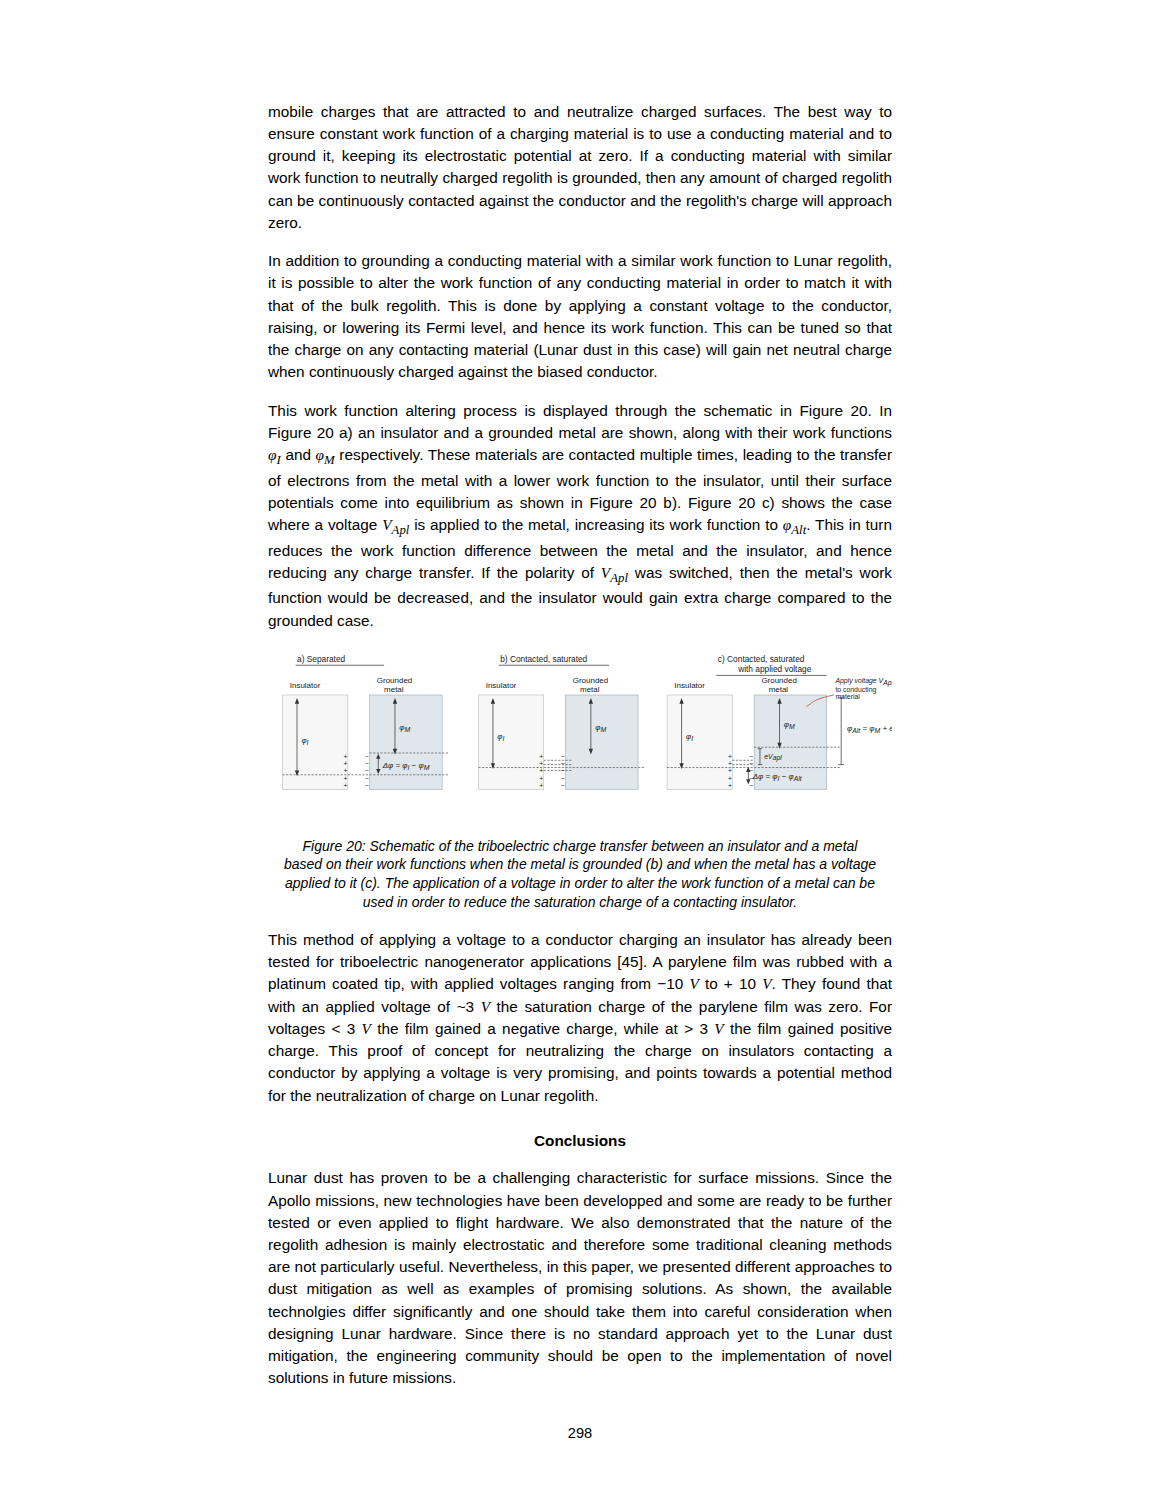mobile charges that are attracted to and neutralize charged surfaces. The best way to ensure constant work function of a charging material is to use a conducting material and to ground it, keeping its electrostatic potential at zero. If a conducting material with similar work function to neutrally charged regolith is grounded, then any amount of charged regolith can be continuously contacted against the conductor and the regolith's charge will approach zero.
In addition to grounding a conducting material with a similar work function to Lunar regolith, it is possible to alter the work function of any conducting material in order to match it with that of the bulk regolith. This is done by applying a constant voltage to the conductor, raising, or lowering its Fermi level, and hence its work function. This can be tuned so that the charge on any contacting material (Lunar dust in this case) will gain net neutral charge when continuously charged against the biased conductor.
This work function altering process is displayed through the schematic in Figure 20. In Figure 20 a) an insulator and a grounded metal are shown, along with their work functions φI and φM respectively. These materials are contacted multiple times, leading to the transfer of electrons from the metal with a lower work function to the insulator, until their surface potentials come into equilibrium as shown in Figure 20 b). Figure 20 c) shows the case where a voltage VApl is applied to the metal, increasing its work function to φAlt. This in turn reduces the work function difference between the metal and the insulator, and hence reducing any charge transfer. If the polarity of VApl was switched, then the metal's work function would be decreased, and the insulator would gain extra charge compared to the grounded case.
a) Separated b) Contacted, saturated c) Contacted, saturated with applied voltage Insulator Grounded metal φI φM Δφ = φI − φM + + + + + − − − − − Insulator Grounded metal φI φM + + + + + − − − − − Insulator Grounded metal φI φM eVapl Δφ = φI − φAlt + + + + + − − − − − Apply voltage VApl to conducting material φAlt = φM + eVApi
Figure 20: Schematic of the triboelectric charge transfer between an insulator and a metal based on their work functions when the metal is grounded (b) and when the metal has a voltage applied to it (c). The application of a voltage in order to alter the work function of a metal can be used in order to reduce the saturation charge of a contacting insulator.
This method of applying a voltage to a conductor charging an insulator has already been tested for triboelectric nanogenerator applications [45]. A parylene film was rubbed with a platinum coated tip, with applied voltages ranging from −10 V to + 10 V. They found that with an applied voltage of ~3 V the saturation charge of the parylene film was zero. For voltages < 3 V the film gained a negative charge, while at > 3 V the film gained positive charge. This proof of concept for neutralizing the charge on insulators contacting a conductor by applying a voltage is very promising, and points towards a potential method for the neutralization of charge on Lunar regolith.
Conclusions
Lunar dust has proven to be a challenging characteristic for surface missions. Since the Apollo missions, new technologies have been developped and some are ready to be further tested or even applied to flight hardware. We also demonstrated that the nature of the regolith adhesion is mainly electrostatic and therefore some traditional cleaning methods are not particularly useful. Nevertheless, in this paper, we presented different approaches to dust mitigation as well as examples of promising solutions. As shown, the available technolgies differ significantly and one should take them into careful consideration when designing Lunar hardware. Since there is no standard approach yet to the Lunar dust mitigation, the engineering community should be open to the implementation of novel solutions in future missions.
298